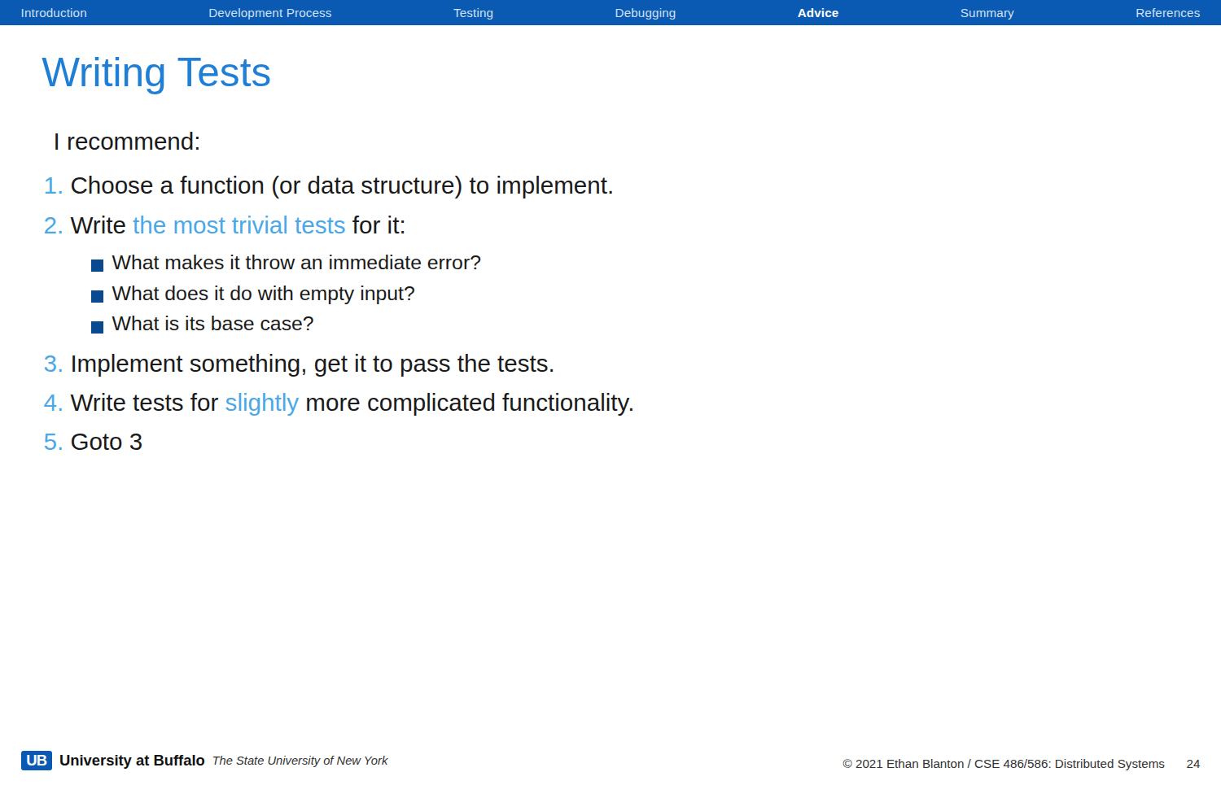Introduction
Development Process
Testing
Debugging
Advice
Summary
References
Writing Tests
I recommend:
Choose a function (or data structure) to implement.
Write the most trivial tests for it:
What makes it throw an immediate error?
What does it do with empty input?
What is its base case?
Implement something, get it to pass the tests.
Write tests for slightly more complicated functionality.
Goto 3
UB University at Buffalo The State University of New York
© 2021 Ethan Blanton / CSE 486/586: Distributed Systems 24